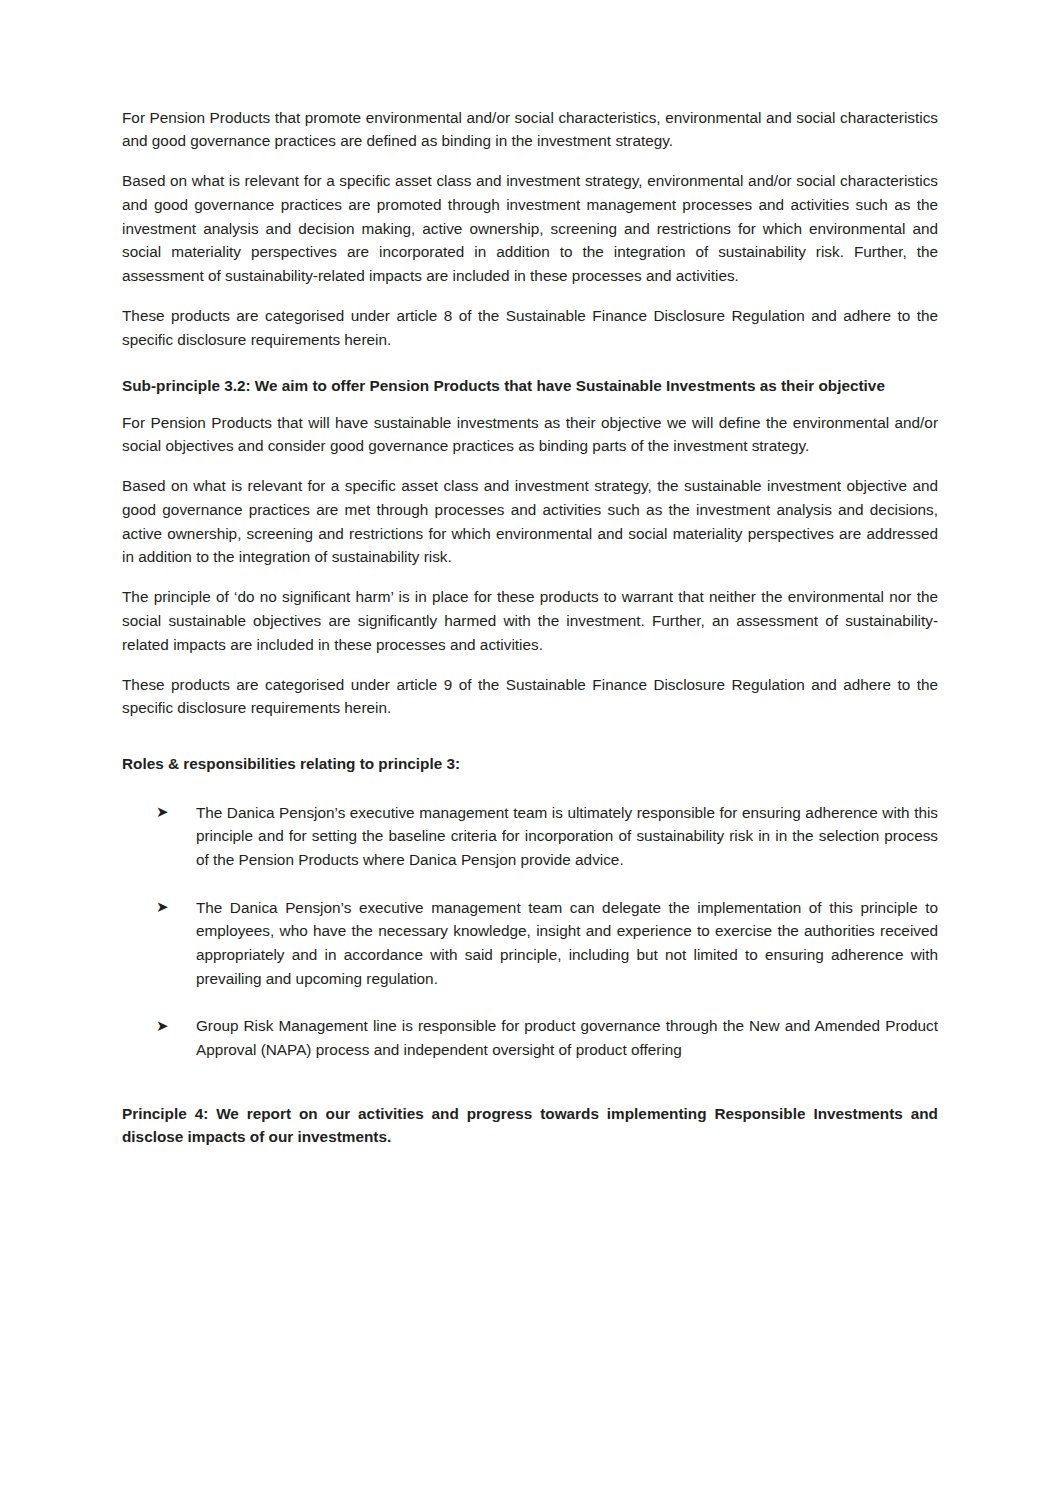For Pension Products that promote environmental and/or social characteristics, environmental and social characteristics and good governance practices are defined as binding in the investment strategy.
Based on what is relevant for a specific asset class and investment strategy, environmental and/or social characteristics and good governance practices are promoted through investment management processes and activities such as the investment analysis and decision making, active ownership, screening and restrictions for which environmental and social materiality perspectives are incorporated in addition to the integration of sustainability risk. Further, the assessment of sustainability-related impacts are included in these processes and activities.
These products are categorised under article 8 of the Sustainable Finance Disclosure Regulation and adhere to the specific disclosure requirements herein.
Sub-principle 3.2: We aim to offer Pension Products that have Sustainable Investments as their objective
For Pension Products that will have sustainable investments as their objective we will define the environmental and/or social objectives and consider good governance practices as binding parts of the investment strategy.
Based on what is relevant for a specific asset class and investment strategy, the sustainable investment objective and good governance practices are met through processes and activities such as the investment analysis and decisions, active ownership, screening and restrictions for which environmental and social materiality perspectives are addressed in addition to the integration of sustainability risk.
The principle of ‘do no significant harm’ is in place for these products to warrant that neither the environmental nor the social sustainable objectives are significantly harmed with the investment. Further, an assessment of sustainability-related impacts are included in these processes and activities.
These products are categorised under article 9 of the Sustainable Finance Disclosure Regulation and adhere to the specific disclosure requirements herein.
Roles & responsibilities relating to principle 3:
The Danica Pensjon’s executive management team is ultimately responsible for ensuring adherence with this principle and for setting the baseline criteria for incorporation of sustainability risk in in the selection process of the Pension Products where Danica Pensjon provide advice.
The Danica Pensjon’s executive management team can delegate the implementation of this principle to employees, who have the necessary knowledge, insight and experience to exercise the authorities received appropriately and in accordance with said principle, including but not limited to ensuring adherence with prevailing and upcoming regulation.
Group Risk Management line is responsible for product governance through the New and Amended Product Approval (NAPA) process and independent oversight of product offering
Principle 4: We report on our activities and progress towards implementing Responsible Investments and disclose impacts of our investments.